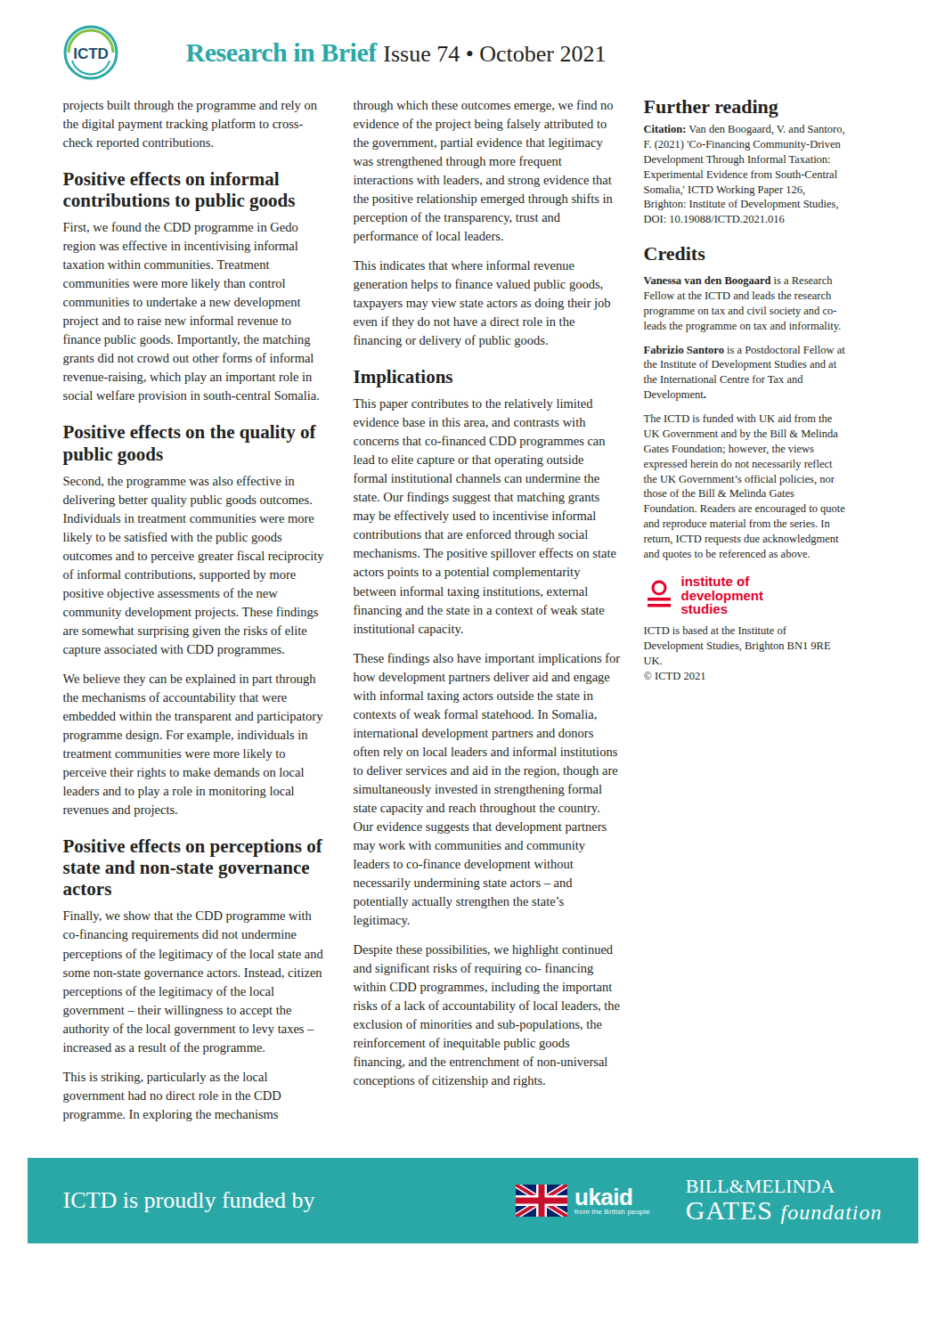ICTD
Research in Brief Issue 74 • October 2021
projects built through the programme and rely on the digital payment tracking platform to cross-check reported contributions.
Positive effects on informal contributions to public goods
First, we found the CDD programme in Gedo region was effective in incentivising informal taxation within communities. Treatment communities were more likely than control communities to undertake a new development project and to raise new informal revenue to finance public goods. Importantly, the matching grants did not crowd out other forms of informal revenue-raising, which play an important role in social welfare provision in south-central Somalia.
Positive effects on the quality of public goods
Second, the programme was also effective in delivering better quality public goods outcomes. Individuals in treatment communities were more likely to be satisfied with the public goods outcomes and to perceive greater fiscal reciprocity of informal contributions, supported by more positive objective assessments of the new community development projects. These findings are somewhat surprising given the risks of elite capture associated with CDD programmes.
We believe they can be explained in part through the mechanisms of accountability that were embedded within the transparent and participatory programme design. For example, individuals in treatment communities were more likely to perceive their rights to make demands on local leaders and to play a role in monitoring local revenues and projects.
Positive effects on perceptions of state and non-state governance actors
Finally, we show that the CDD programme with co-financing requirements did not undermine perceptions of the legitimacy of the local state and some non-state governance actors. Instead, citizen perceptions of the legitimacy of the local government – their willingness to accept the authority of the local government to levy taxes – increased as a result of the programme.
This is striking, particularly as the local government had no direct role in the CDD programme. In exploring the mechanisms
through which these outcomes emerge, we find no evidence of the project being falsely attributed to the government, partial evidence that legitimacy was strengthened through more frequent interactions with leaders, and strong evidence that the positive relationship emerged through shifts in perception of the transparency, trust and performance of local leaders.
This indicates that where informal revenue generation helps to finance valued public goods, taxpayers may view state actors as doing their job even if they do not have a direct role in the financing or delivery of public goods.
Implications
This paper contributes to the relatively limited evidence base in this area, and contrasts with concerns that co-financed CDD programmes can lead to elite capture or that operating outside formal institutional channels can undermine the state. Our findings suggest that matching grants may be effectively used to incentivise informal contributions that are enforced through social mechanisms. The positive spillover effects on state actors points to a potential complementarity between informal taxing institutions, external financing and the state in a context of weak state institutional capacity.
These findings also have important implications for how development partners deliver aid and engage with informal taxing actors outside the state in contexts of weak formal statehood. In Somalia, international development partners and donors often rely on local leaders and informal institutions to deliver services and aid in the region, though are simultaneously invested in strengthening formal state capacity and reach throughout the country. Our evidence suggests that development partners may work with communities and community leaders to co-finance development without necessarily undermining state actors – and potentially actually strengthen the state’s legitimacy.
Despite these possibilities, we highlight continued and significant risks of requiring co- financing within CDD programmes, including the important risks of a lack of accountability of local leaders, the exclusion of minorities and sub-populations, the reinforcement of inequitable public goods financing, and the entrenchment of non-universal conceptions of citizenship and rights.
Further reading
Citation: Van den Boogaard, V. and Santoro, F. (2021) 'Co-Financing Community-Driven Development Through Informal Taxation: Experimental Evidence from South-Central Somalia,' ICTD Working Paper 126, Brighton: Institute of Development Studies, DOI: 10.19088/ICTD.2021.016
Credits
Vanessa van den Boogaard is a Research Fellow at the ICTD and leads the research programme on tax and civil society and co-leads the programme on tax and informality.
Fabrizio Santoro is a Postdoctoral Fellow at the Institute of Development Studies and at the International Centre for Tax and Development.
The ICTD is funded with UK aid from the UK Government and by the Bill & Melinda Gates Foundation; however, the views expressed herein do not necessarily reflect the UK Government’s official policies, nor those of the Bill & Melinda Gates Foundation. Readers are encouraged to quote and reproduce material from the series. In return, ICTD requests due acknowledgment and quotes to be referenced as above.
institute of
development
studies
ICTD is based at the Institute of Development Studies, Brighton BN1 9RE UK.
© ICTD 2021
ICTD is proudly funded by
ukaid
from the British people
BILL&MELINDA
GATES foundation